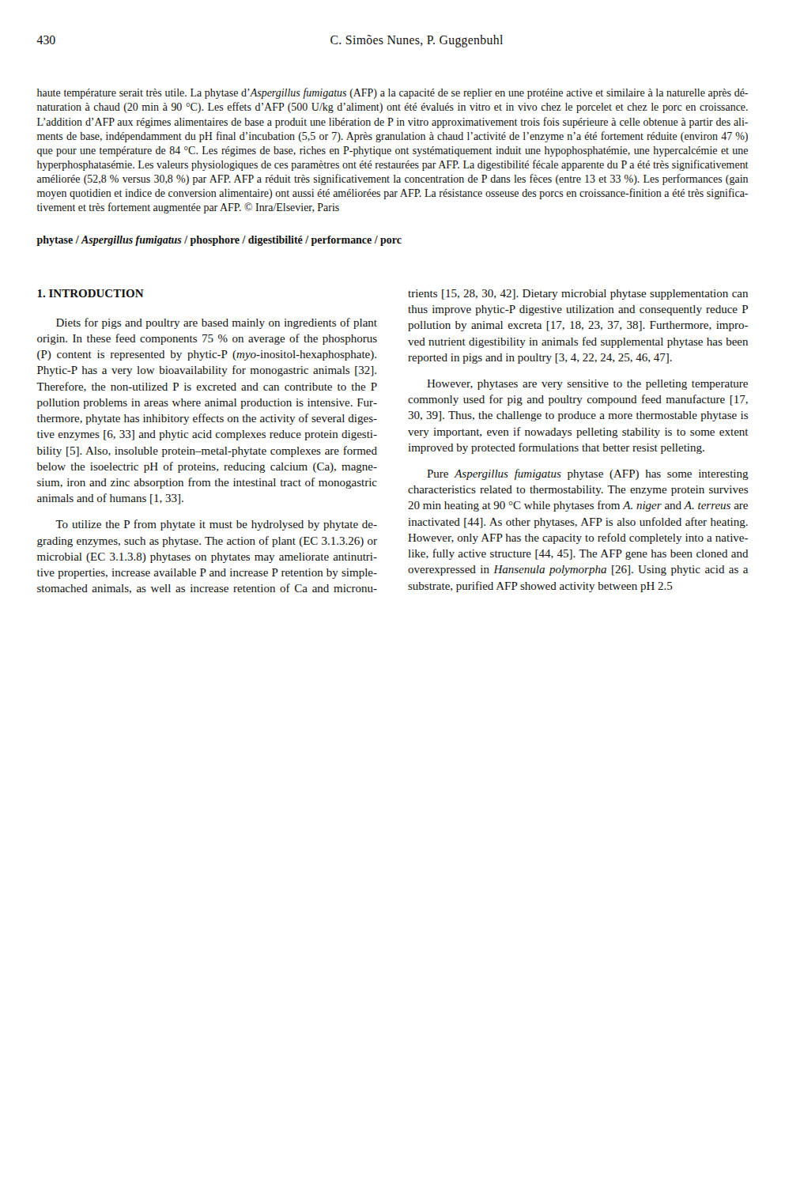430 C. Simões Nunes, P. Guggenbuhl
haute température serait très utile. La phytase d’Aspergillus fumigatus (AFP) a la capacité de se replier en une protéine active et similaire à la naturelle après dénaturation à chaud (20 min à 90 °C). Les effets d’AFP (500 U/kg d’aliment) ont été évalués in vitro et in vivo chez le porcelet et chez le porc en croissance. L’addition d’AFP aux régimes alimentaires de base a produit une libération de P in vitro approximativement trois fois supérieure à celle obtenue à partir des aliments de base, indépendamment du pH final d’incubation (5,5 or 7). Après granulation à chaud l’activité de l’enzyme n’a été fortement réduite (environ 47 %) que pour une température de 84 °C. Les régimes de base, riches en P-phytique ont systématiquement induit une hypophosphatémie, une hypercalcémie et une hyperphosphatasémie. Les valeurs physiologiques de ces paramètres ont été restaurées par AFP. La digestibilité fécale apparente du P a été très significativement améliorée (52,8 % versus 30,8 %) par AFP. AFP a réduit très significativement la concentration de P dans les fèces (entre 13 et 33 %). Les performances (gain moyen quotidien et indice de conversion alimentaire) ont aussi été améliorées par AFP. La résistance osseuse des porcs en croissance-finition a été très significativement et très fortement augmentée par AFP. © Inra/Elsevier, Paris
phytase / Aspergillus fumigatus / phosphore / digestibilité / performance / porc
1. INTRODUCTION
Diets for pigs and poultry are based mainly on ingredients of plant origin. In these feed components 75 % on average of the phosphorus (P) content is represented by phytic-P (myo-inositol-hexaphosphate). Phytic-P has a very low bioavailability for monogastric animals [32]. Therefore, the non-utilized P is excreted and can contribute to the P pollution problems in areas where animal production is intensive. Furthermore, phytate has inhibitory effects on the activity of several digestive enzymes [6, 33] and phytic acid complexes reduce protein digestibility [5]. Also, insoluble protein–metal-phytate complexes are formed below the isoelectric pH of proteins, reducing calcium (Ca), magnesium, iron and zinc absorption from the intestinal tract of monogastric animals and of humans [1, 33].
To utilize the P from phytate it must be hydrolysed by phytate degrading enzymes, such as phytase. The action of plant (EC 3.1.3.26) or microbial (EC 3.1.3.8) phytases on phytates may ameliorate antinutritive properties, increase available P and increase P retention by simple-stomached animals, as well as increase retention of Ca and micronutrients [15, 28, 30, 42]. Dietary microbial phytase supplementation can thus improve phytic-P digestive utilization and consequently reduce P pollution by animal excreta [17, 18, 23, 37, 38]. Furthermore, improved nutrient digestibility in animals fed supplemental phytase has been reported in pigs and in poultry [3, 4, 22, 24, 25, 46, 47].
However, phytases are very sensitive to the pelleting temperature commonly used for pig and poultry compound feed manufacture [17, 30, 39]. Thus, the challenge to produce a more thermostable phytase is very important, even if nowadays pelleting stability is to some extent improved by protected formulations that better resist pelleting.
Pure Aspergillus fumigatus phytase (AFP) has some interesting characteristics related to thermostability. The enzyme protein survives 20 min heating at 90 °C while phytases from A. niger and A. terreus are inactivated [44]. As other phytases, AFP is also unfolded after heating. However, only AFP has the capacity to refold completely into a native-like, fully active structure [44, 45]. The AFP gene has been cloned and overexpressed in Hansenula polymorpha [26]. Using phytic acid as a substrate, purified AFP showed activity between pH 2.5